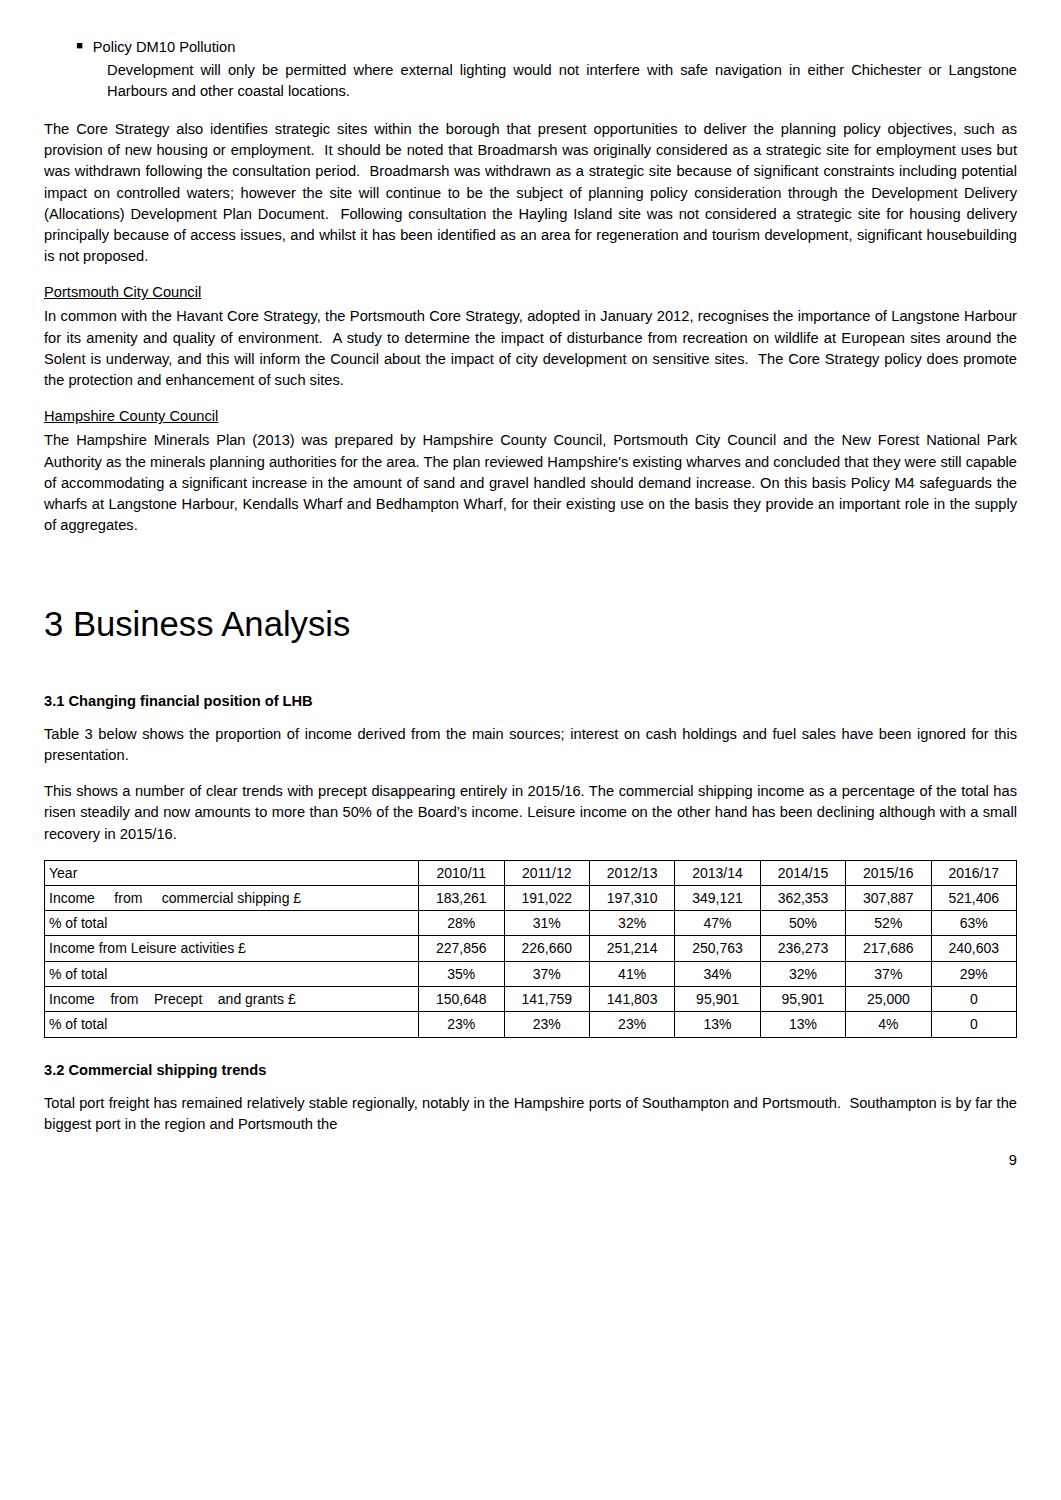■ Policy DM10 Pollution
Development will only be permitted where external lighting would not interfere with safe navigation in either Chichester or Langstone Harbours and other coastal locations.
The Core Strategy also identifies strategic sites within the borough that present opportunities to deliver the planning policy objectives, such as provision of new housing or employment. It should be noted that Broadmarsh was originally considered as a strategic site for employment uses but was withdrawn following the consultation period. Broadmarsh was withdrawn as a strategic site because of significant constraints including potential impact on controlled waters; however the site will continue to be the subject of planning policy consideration through the Development Delivery (Allocations) Development Plan Document. Following consultation the Hayling Island site was not considered a strategic site for housing delivery principally because of access issues, and whilst it has been identified as an area for regeneration and tourism development, significant housebuilding is not proposed.
Portsmouth City Council
In common with the Havant Core Strategy, the Portsmouth Core Strategy, adopted in January 2012, recognises the importance of Langstone Harbour for its amenity and quality of environment. A study to determine the impact of disturbance from recreation on wildlife at European sites around the Solent is underway, and this will inform the Council about the impact of city development on sensitive sites. The Core Strategy policy does promote the protection and enhancement of such sites.
Hampshire County Council
The Hampshire Minerals Plan (2013) was prepared by Hampshire County Council, Portsmouth City Council and the New Forest National Park Authority as the minerals planning authorities for the area. The plan reviewed Hampshire's existing wharves and concluded that they were still capable of accommodating a significant increase in the amount of sand and gravel handled should demand increase. On this basis Policy M4 safeguards the wharfs at Langstone Harbour, Kendalls Wharf and Bedhampton Wharf, for their existing use on the basis they provide an important role in the supply of aggregates.
3 Business Analysis
3.1 Changing financial position of LHB
Table 3 below shows the proportion of income derived from the main sources; interest on cash holdings and fuel sales have been ignored for this presentation.
This shows a number of clear trends with precept disappearing entirely in 2015/16. The commercial shipping income as a percentage of the total has risen steadily and now amounts to more than 50% of the Board’s income. Leisure income on the other hand has been declining although with a small recovery in 2015/16.
| Year | 2010/11 | 2011/12 | 2012/13 | 2013/14 | 2014/15 | 2015/16 | 2016/17 |
| Income from commercial shipping £ | 183,261 | 191,022 | 197,310 | 349,121 | 362,353 | 307,887 | 521,406 |
| % of total | 28% | 31% | 32% | 47% | 50% | 52% | 63% |
| Income from Leisure activities £ | 227,856 | 226,660 | 251,214 | 250,763 | 236,273 | 217,686 | 240,603 |
| % of total | 35% | 37% | 41% | 34% | 32% | 37% | 29% |
| Income from Precept and grants £ | 150,648 | 141,759 | 141,803 | 95,901 | 95,901 | 25,000 | 0 |
| % of total | 23% | 23% | 23% | 13% | 13% | 4% | 0 |
3.2 Commercial shipping trends
Total port freight has remained relatively stable regionally, notably in the Hampshire ports of Southampton and Portsmouth. Southampton is by far the biggest port in the region and Portsmouth the
9